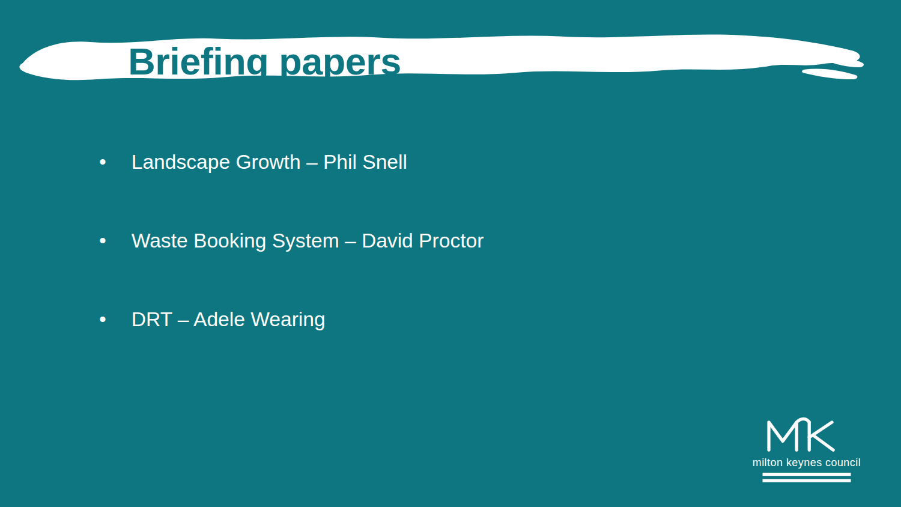Briefing papers
Landscape Growth – Phil Snell
Waste Booking System – David Proctor
DRT – Adele Wearing
milton keynes council